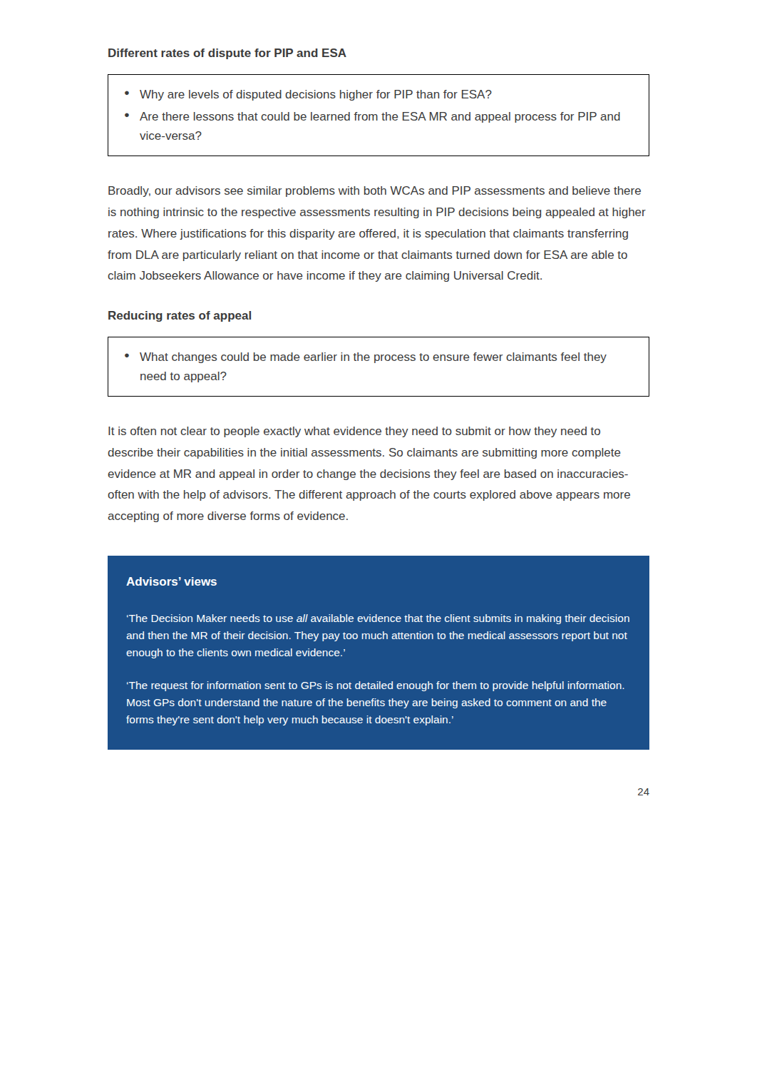Different rates of dispute for PIP and ESA
Why are levels of disputed decisions higher for PIP than for ESA?
Are there lessons that could be learned from the ESA MR and appeal process for PIP and vice-versa?
Broadly, our advisors see similar problems with both WCAs and PIP assessments and believe there is nothing intrinsic to the respective assessments resulting in PIP decisions being appealed at higher rates. Where justifications for this disparity are offered, it is speculation that claimants transferring from DLA are particularly reliant on that income or that claimants turned down for ESA are able to claim Jobseekers Allowance or have income if they are claiming Universal Credit.
Reducing rates of appeal
What changes could be made earlier in the process to ensure fewer claimants feel they need to appeal?
It is often not clear to people exactly what evidence they need to submit or how they need to describe their capabilities in the initial assessments. So claimants are submitting more complete evidence at MR and appeal in order to change the decisions they feel are based on inaccuracies- often with the help of advisors. The different approach of the courts explored above appears more accepting of more diverse forms of evidence.
Advisors’ views
‘The Decision Maker needs to use all available evidence that the client submits in making their decision and then the MR of their decision. They pay too much attention to the medical assessors report but not enough to the clients own medical evidence.’
‘The request for information sent to GPs is not detailed enough for them to provide helpful information. Most GPs don't understand the nature of the benefits they are being asked to comment on and the forms they're sent don't help very much because it doesn't explain.’
24